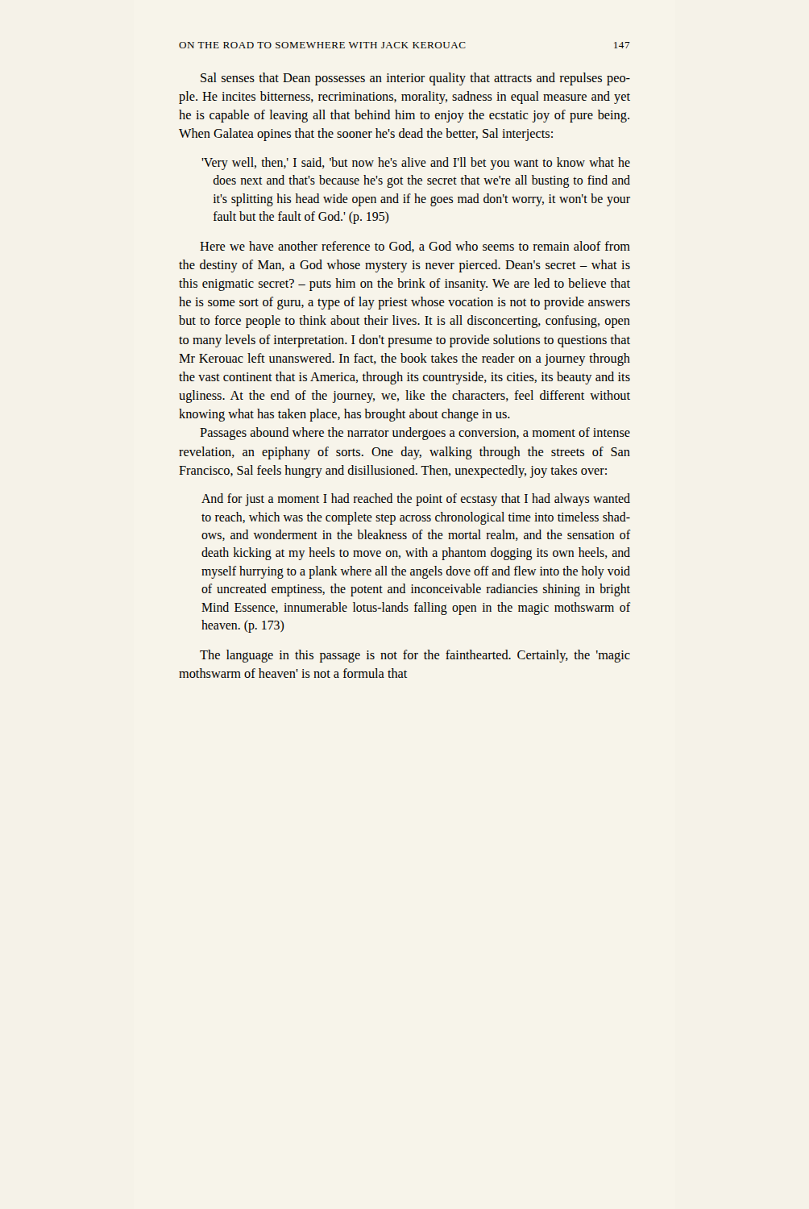On the Road to Somewhere with Jack Kerouac 147
Sal senses that Dean possesses an interior quality that attracts and repulses people. He incites bitterness, recriminations, morality, sadness in equal measure and yet he is capable of leaving all that behind him to enjoy the ecstatic joy of pure being. When Galatea opines that the sooner he's dead the better, Sal interjects:
'Very well, then,' I said, 'but now he's alive and I'll bet you want to know what he does next and that's because he's got the secret that we're all busting to find and it's splitting his head wide open and if he goes mad don't worry, it won't be your fault but the fault of God.' (p. 195)
Here we have another reference to God, a God who seems to remain aloof from the destiny of Man, a God whose mystery is never pierced. Dean's secret – what is this enigmatic secret? – puts him on the brink of insanity. We are led to believe that he is some sort of guru, a type of lay priest whose vocation is not to provide answers but to force people to think about their lives. It is all disconcerting, confusing, open to many levels of interpretation. I don't presume to provide solutions to questions that Mr Kerouac left unanswered. In fact, the book takes the reader on a journey through the vast continent that is America, through its countryside, its cities, its beauty and its ugliness. At the end of the journey, we, like the characters, feel different without knowing what has taken place, has brought about change in us.
Passages abound where the narrator undergoes a conversion, a moment of intense revelation, an epiphany of sorts. One day, walking through the streets of San Francisco, Sal feels hungry and disillusioned. Then, unexpectedly, joy takes over:
And for just a moment I had reached the point of ecstasy that I had always wanted to reach, which was the complete step across chronological time into timeless shadows, and wonderment in the bleakness of the mortal realm, and the sensation of death kicking at my heels to move on, with a phantom dogging its own heels, and myself hurrying to a plank where all the angels dove off and flew into the holy void of uncreated emptiness, the potent and inconceivable radiancies shining in bright Mind Essence, innumerable lotus-lands falling open in the magic mothswarm of heaven. (p. 173)
The language in this passage is not for the fainthearted. Certainly, the 'magic mothswarm of heaven' is not a formula that